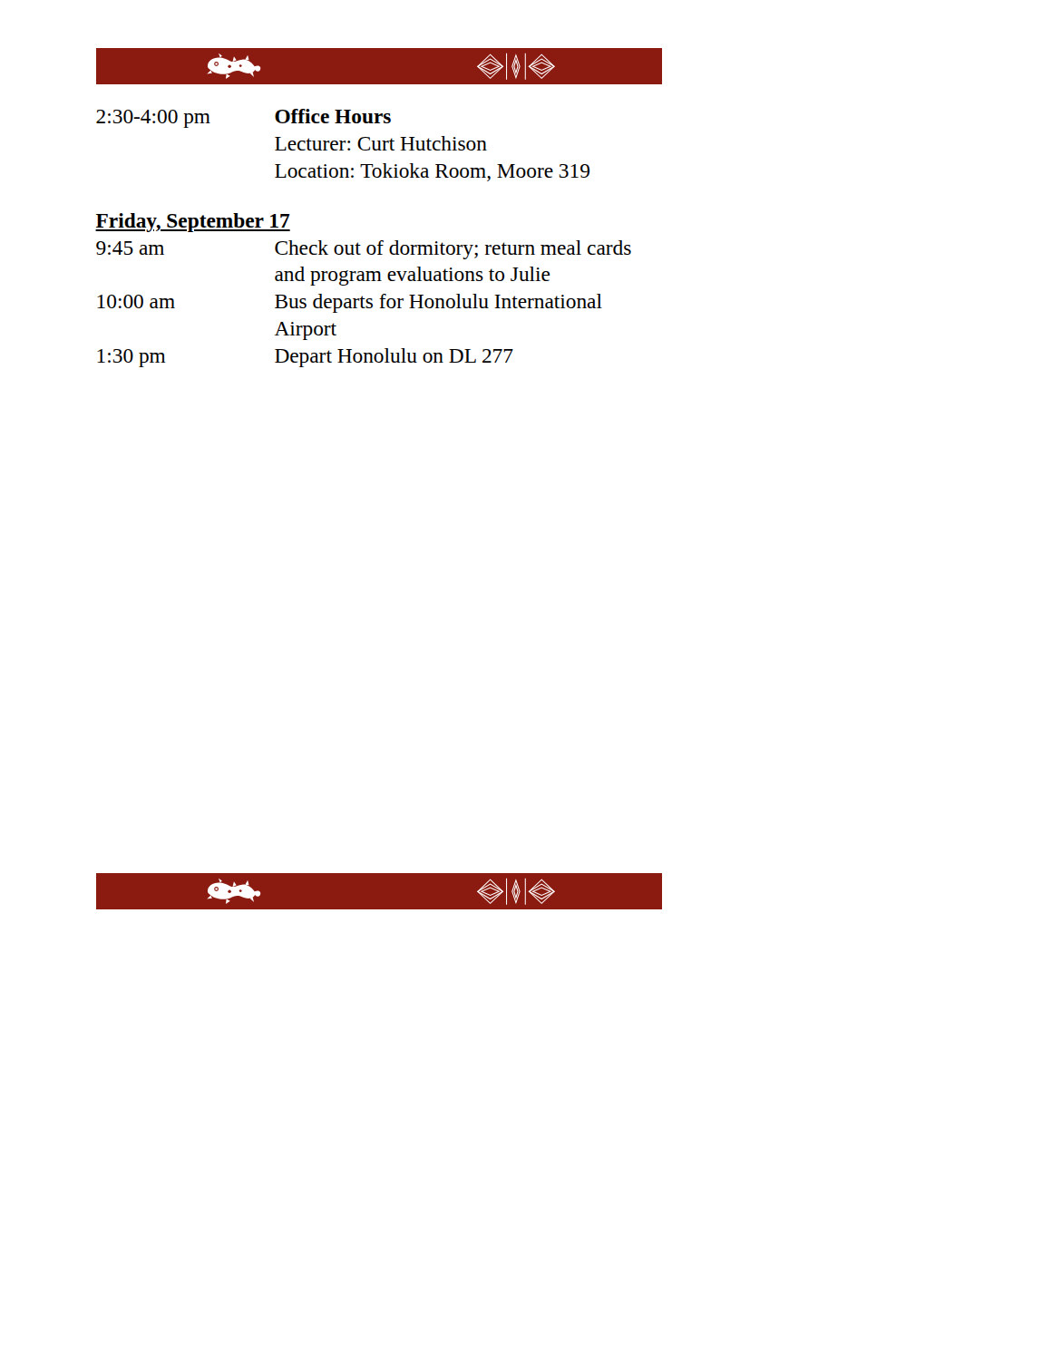| 2:30-4:00 pm | Office Hours |
| | Lecturer: Curt Hutchison |
| | Location: Tokioka Room, Moore 319 |
Friday, September 17
| 9:45 am | Check out of dormitory; return meal cards and program evaluations to Julie |
| 10:00 am | Bus departs for Honolulu International Airport |
| 1:30 pm | Depart Honolulu on DL 277 |